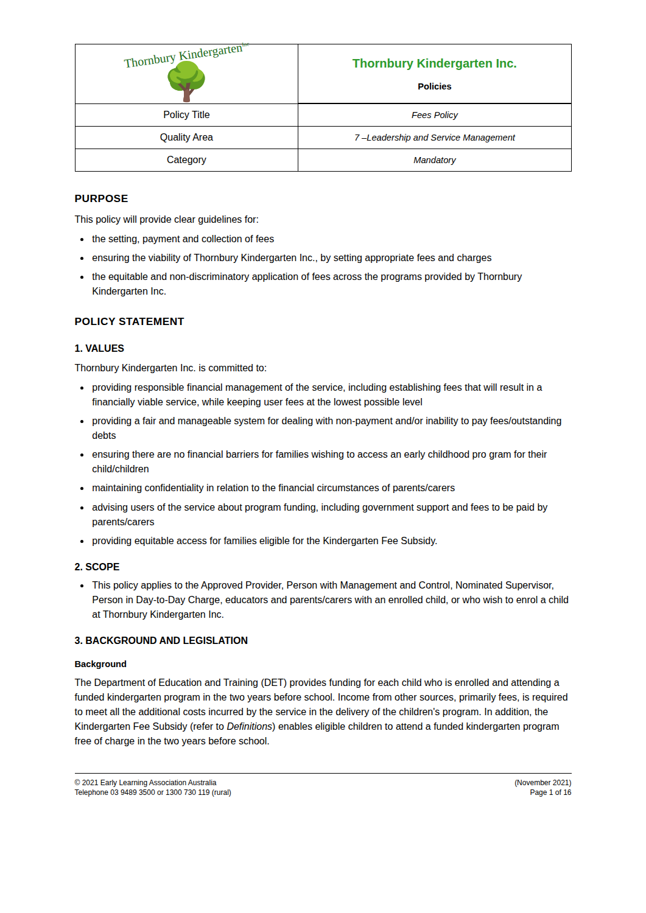| Thornbury Kindergarten Inc 🌳 | Thornbury Kindergarten Inc. Policies |
| Policy Title | Fees Policy |
| Quality Area | 7 –Leadership and Service Management |
| Category | Mandatory |
PURPOSE
This policy will provide clear guidelines for:
the setting, payment and collection of fees
ensuring the viability of Thornbury Kindergarten Inc., by setting appropriate fees and charges
the equitable and non-discriminatory application of fees across the programs provided by Thornbury Kindergarten Inc.
POLICY STATEMENT
1. VALUES
Thornbury Kindergarten Inc. is committed to:
providing responsible financial management of the service, including establishing fees that will result in a financially viable service, while keeping user fees at the lowest possible level
providing a fair and manageable system for dealing with non-payment and/or inability to pay fees/outstanding debts
ensuring there are no financial barriers for families wishing to access an early childhood pro gram for their child/children
maintaining confidentiality in relation to the financial circumstances of parents/carers
advising users of the service about program funding, including government support and fees to be paid by parents/carers
providing equitable access for families eligible for the Kindergarten Fee Subsidy.
2. SCOPE
This policy applies to the Approved Provider, Person with Management and Control, Nominated Supervisor, Person in Day-to-Day Charge, educators and parents/carers with an enrolled child, or who wish to enrol a child at Thornbury Kindergarten Inc.
3. BACKGROUND AND LEGISLATION
Background
The Department of Education and Training (DET) provides funding for each child who is enrolled and attending a funded kindergarten program in the two years before school. Income from other sources, primarily fees, is required to meet all the additional costs incurred by the service in the delivery of the children's program. In addition, the Kindergarten Fee Subsidy (refer to Definitions) enables eligible children to attend a funded kindergarten program free of charge in the two years before school.
© 2021 Early Learning Association Australia
Telephone 03 9489 3500 or 1300 730 119 (rural)
(November 2021)
Page 1 of 16